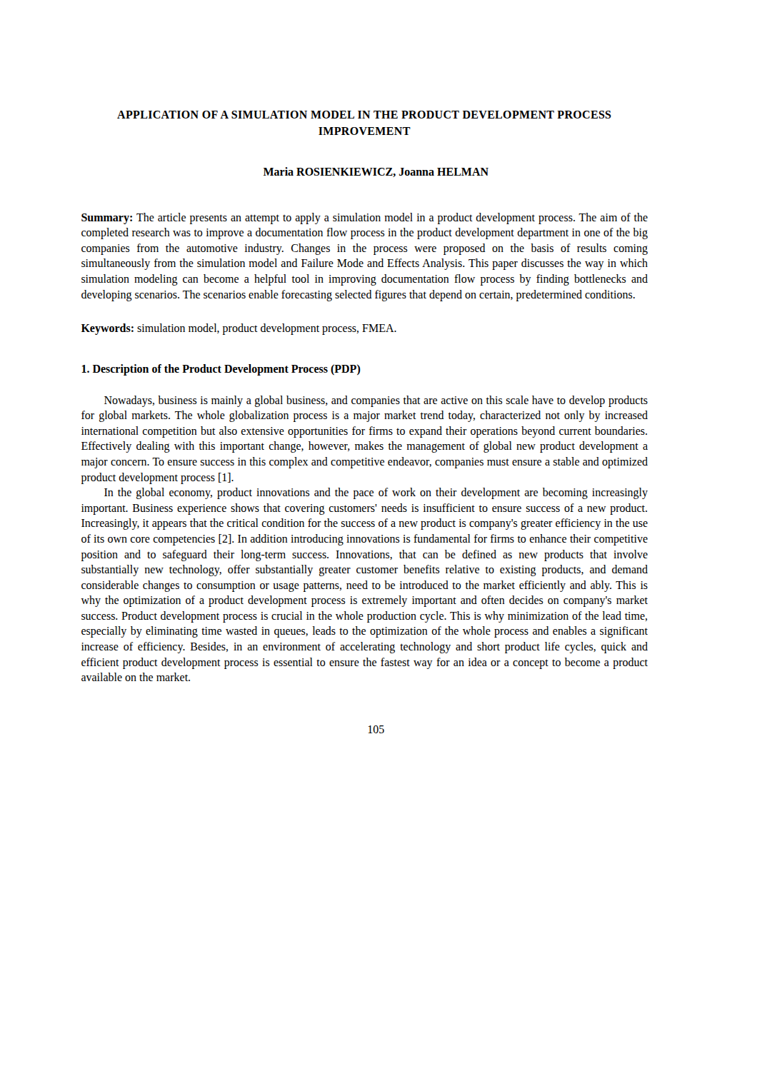Application of a Simulation Model in the Product Development Process Improvement
Maria ROSIENKIEWICZ, Joanna HELMAN
Summary: The article presents an attempt to apply a simulation model in a product development process. The aim of the completed research was to improve a documentation flow process in the product development department in one of the big companies from the automotive industry. Changes in the process were proposed on the basis of results coming simultaneously from the simulation model and Failure Mode and Effects Analysis. This paper discusses the way in which simulation modeling can become a helpful tool in improving documentation flow process by finding bottlenecks and developing scenarios. The scenarios enable forecasting selected figures that depend on certain, predetermined conditions.
Keywords: simulation model, product development process, FMEA.
1. Description of the Product Development Process (PDP)
Nowadays, business is mainly a global business, and companies that are active on this scale have to develop products for global markets. The whole globalization process is a major market trend today, characterized not only by increased international competition but also extensive opportunities for firms to expand their operations beyond current boundaries. Effectively dealing with this important change, however, makes the management of global new product development a major concern. To ensure success in this complex and competitive endeavor, companies must ensure a stable and optimized product development process [1].
In the global economy, product innovations and the pace of work on their development are becoming increasingly important. Business experience shows that covering customers' needs is insufficient to ensure success of a new product. Increasingly, it appears that the critical condition for the success of a new product is company's greater efficiency in the use of its own core competencies [2]. In addition introducing innovations is fundamental for firms to enhance their competitive position and to safeguard their long-term success. Innovations, that can be defined as new products that involve substantially new technology, offer substantially greater customer benefits relative to existing products, and demand considerable changes to consumption or usage patterns, need to be introduced to the market efficiently and ably. This is why the optimization of a product development process is extremely important and often decides on company's market success. Product development process is crucial in the whole production cycle. This is why minimization of the lead time, especially by eliminating time wasted in queues, leads to the optimization of the whole process and enables a significant increase of efficiency. Besides, in an environment of accelerating technology and short product life cycles, quick and efficient product development process is essential to ensure the fastest way for an idea or a concept to become a product available on the market.
105